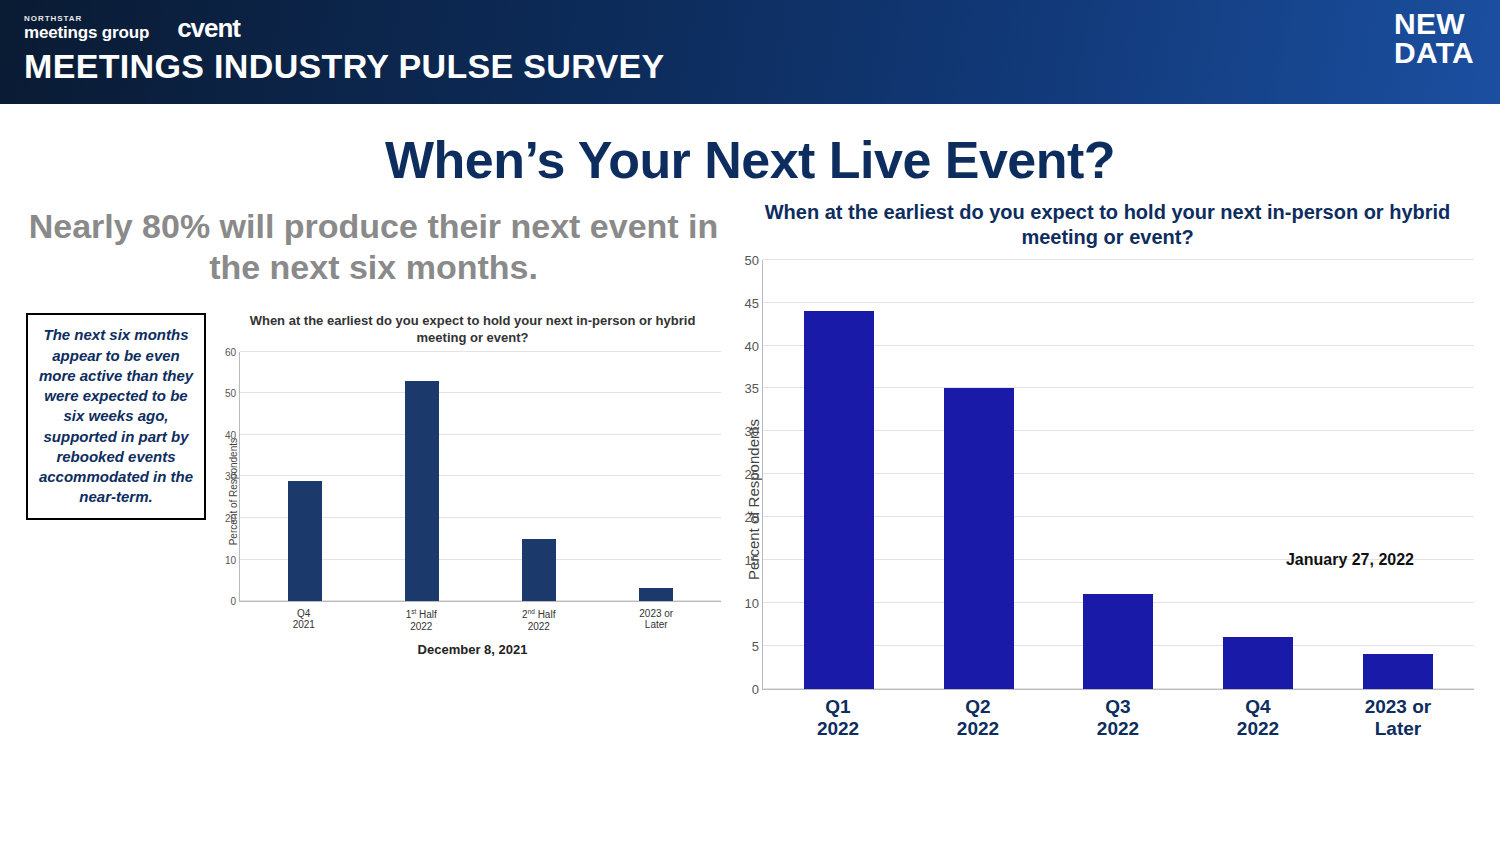Northstar meetings group
cvent
Meetings Industry Pulse Survey
NEW DATA
When’s Your Next Live Event?
Nearly 80% will produce their next event in the next six months.
The next six months appear to be even more active than they were expected to be six weeks ago, supported in part by rebooked events accommodated in the near-term.
When at the earliest do you expect to hold your next in-person or hybrid meeting or event?
Percent of Respondents
0
10
20
30
40
50
60
Q4
2021 1st Half
2022 2nd Half
2022 2023 or
Later
December 8, 2021
When at the earliest do you expect to hold your next in-person or hybrid meeting or event?
Percent of Respondents
0
5
10
15
20
25
30
35
40
45
50
January 27, 2022
Q1
2022 Q2
2022 Q3
2022 Q4
2022 2023 or
Later